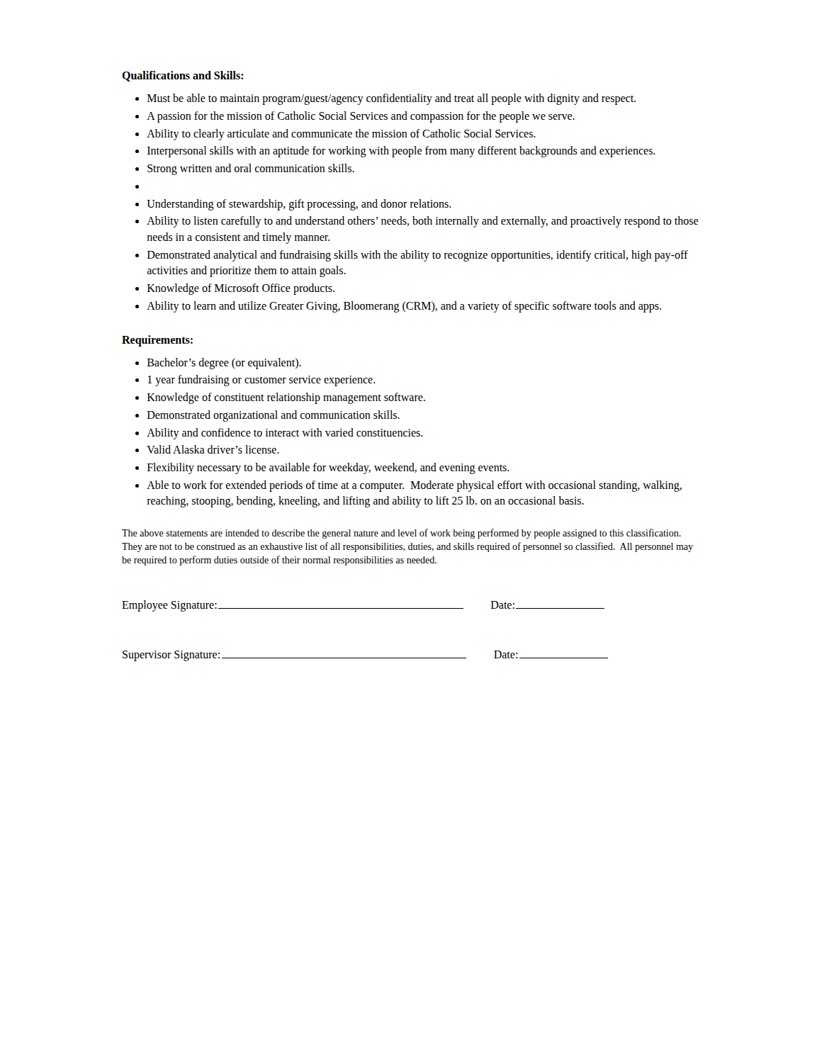Qualifications and Skills:
Must be able to maintain program/guest/agency confidentiality and treat all people with dignity and respect.
A passion for the mission of Catholic Social Services and compassion for the people we serve.
Ability to clearly articulate and communicate the mission of Catholic Social Services.
Interpersonal skills with an aptitude for working with people from many different backgrounds and experiences.
Strong written and oral communication skills.
Understanding of stewardship, gift processing, and donor relations.
Ability to listen carefully to and understand others’ needs, both internally and externally, and proactively respond to those needs in a consistent and timely manner.
Demonstrated analytical and fundraising skills with the ability to recognize opportunities, identify critical, high pay-off activities and prioritize them to attain goals.
Knowledge of Microsoft Office products.
Ability to learn and utilize Greater Giving, Bloomerang (CRM), and a variety of specific software tools and apps.
Requirements:
Bachelor’s degree (or equivalent).
1 year fundraising or customer service experience.
Knowledge of constituent relationship management software.
Demonstrated organizational and communication skills.
Ability and confidence to interact with varied constituencies.
Valid Alaska driver’s license.
Flexibility necessary to be available for weekday, weekend, and evening events.
Able to work for extended periods of time at a computer. Moderate physical effort with occasional standing, walking, reaching, stooping, bending, kneeling, and lifting and ability to lift 25 lb. on an occasional basis.
The above statements are intended to describe the general nature and level of work being performed by people assigned to this classification. They are not to be construed as an exhaustive list of all responsibilities, duties, and skills required of personnel so classified. All personnel may be required to perform duties outside of their normal responsibilities as needed.
Employee Signature: Date:
Supervisor Signature: Date: